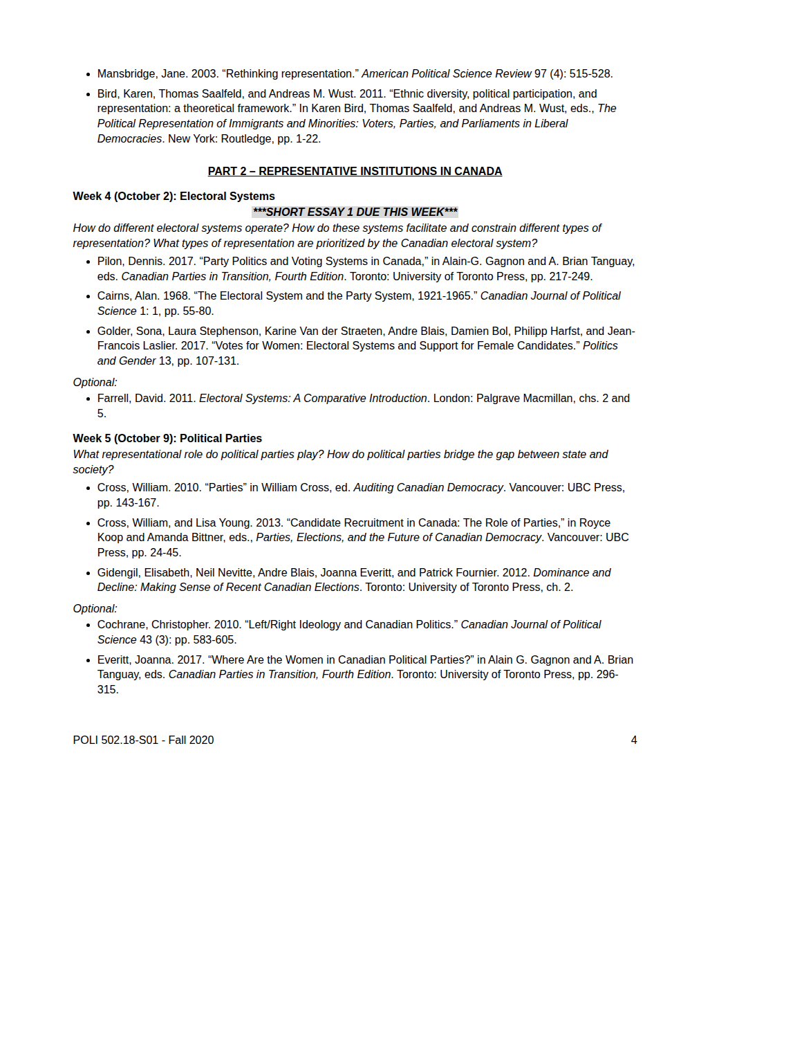Mansbridge, Jane. 2003. “Rethinking representation.” American Political Science Review 97 (4): 515-528.
Bird, Karen, Thomas Saalfeld, and Andreas M. Wust. 2011. “Ethnic diversity, political participation, and representation: a theoretical framework.” In Karen Bird, Thomas Saalfeld, and Andreas M. Wust, eds., The Political Representation of Immigrants and Minorities: Voters, Parties, and Parliaments in Liberal Democracies. New York: Routledge, pp. 1-22.
PART 2 – REPRESENTATIVE INSTITUTIONS IN CANADA
Week 4 (October 2): Electoral Systems
***SHORT ESSAY 1 DUE THIS WEEK***
How do different electoral systems operate? How do these systems facilitate and constrain different types of representation? What types of representation are prioritized by the Canadian electoral system?
Pilon, Dennis. 2017. “Party Politics and Voting Systems in Canada,” in Alain-G. Gagnon and A. Brian Tanguay, eds. Canadian Parties in Transition, Fourth Edition. Toronto: University of Toronto Press, pp. 217-249.
Cairns, Alan. 1968. “The Electoral System and the Party System, 1921-1965.” Canadian Journal of Political Science 1: 1, pp. 55-80.
Golder, Sona, Laura Stephenson, Karine Van der Straeten, Andre Blais, Damien Bol, Philipp Harfst, and Jean-Francois Laslier. 2017. “Votes for Women: Electoral Systems and Support for Female Candidates.” Politics and Gender 13, pp. 107-131.
Optional:
Farrell, David. 2011. Electoral Systems: A Comparative Introduction. London: Palgrave Macmillan, chs. 2 and 5.
Week 5 (October 9): Political Parties
What representational role do political parties play? How do political parties bridge the gap between state and society?
Cross, William. 2010. “Parties” in William Cross, ed. Auditing Canadian Democracy. Vancouver: UBC Press, pp. 143-167.
Cross, William, and Lisa Young. 2013. “Candidate Recruitment in Canada: The Role of Parties,” in Royce Koop and Amanda Bittner, eds., Parties, Elections, and the Future of Canadian Democracy. Vancouver: UBC Press, pp. 24-45.
Gidengil, Elisabeth, Neil Nevitte, Andre Blais, Joanna Everitt, and Patrick Fournier. 2012. Dominance and Decline: Making Sense of Recent Canadian Elections. Toronto: University of Toronto Press, ch. 2.
Optional:
Cochrane, Christopher. 2010. “Left/Right Ideology and Canadian Politics.” Canadian Journal of Political Science 43 (3): pp. 583-605.
Everitt, Joanna. 2017. “Where Are the Women in Canadian Political Parties?” in Alain G. Gagnon and A. Brian Tanguay, eds. Canadian Parties in Transition, Fourth Edition. Toronto: University of Toronto Press, pp. 296-315.
POLI 502.18-S01 - Fall 2020 4